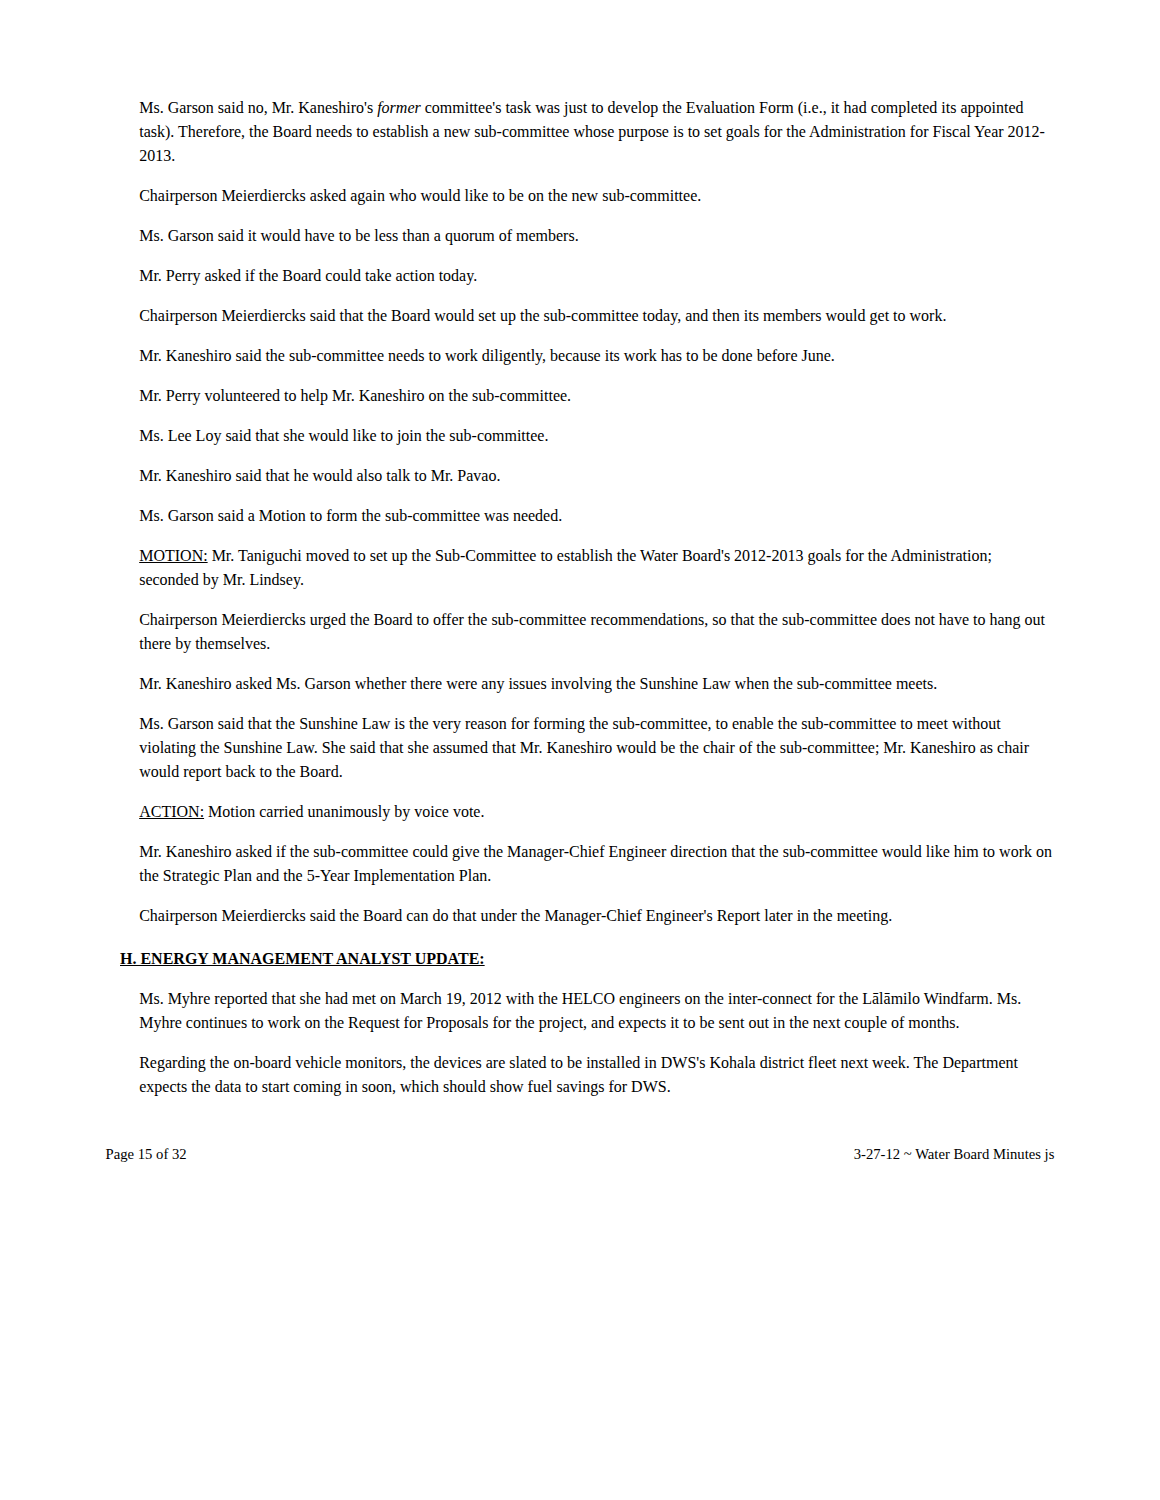Ms. Garson said no, Mr. Kaneshiro's former committee's task was just to develop the Evaluation Form (i.e., it had completed its appointed task). Therefore, the Board needs to establish a new sub-committee whose purpose is to set goals for the Administration for Fiscal Year 2012-2013.
Chairperson Meierdiercks asked again who would like to be on the new sub-committee.
Ms. Garson said it would have to be less than a quorum of members.
Mr. Perry asked if the Board could take action today.
Chairperson Meierdiercks said that the Board would set up the sub-committee today, and then its members would get to work.
Mr. Kaneshiro said the sub-committee needs to work diligently, because its work has to be done before June.
Mr. Perry volunteered to help Mr. Kaneshiro on the sub-committee.
Ms. Lee Loy said that she would like to join the sub-committee.
Mr. Kaneshiro said that he would also talk to Mr. Pavao.
Ms. Garson said a Motion to form the sub-committee was needed.
MOTION: Mr. Taniguchi moved to set up the Sub-Committee to establish the Water Board's 2012-2013 goals for the Administration; seconded by Mr. Lindsey.
Chairperson Meierdiercks urged the Board to offer the sub-committee recommendations, so that the sub-committee does not have to hang out there by themselves.
Mr. Kaneshiro asked Ms. Garson whether there were any issues involving the Sunshine Law when the sub-committee meets.
Ms. Garson said that the Sunshine Law is the very reason for forming the sub-committee, to enable the sub-committee to meet without violating the Sunshine Law. She said that she assumed that Mr. Kaneshiro would be the chair of the sub-committee; Mr. Kaneshiro as chair would report back to the Board.
ACTION: Motion carried unanimously by voice vote.
Mr. Kaneshiro asked if the sub-committee could give the Manager-Chief Engineer direction that the sub-committee would like him to work on the Strategic Plan and the 5-Year Implementation Plan.
Chairperson Meierdiercks said the Board can do that under the Manager-Chief Engineer's Report later in the meeting.
H. ENERGY MANAGEMENT ANALYST UPDATE:
Ms. Myhre reported that she had met on March 19, 2012 with the HELCO engineers on the inter-connect for the Lālāmilo Windfarm. Ms. Myhre continues to work on the Request for Proposals for the project, and expects it to be sent out in the next couple of months.
Regarding the on-board vehicle monitors, the devices are slated to be installed in DWS's Kohala district fleet next week. The Department expects the data to start coming in soon, which should show fuel savings for DWS.
Page 15 of 32 3-27-12 ~ Water Board Minutes js